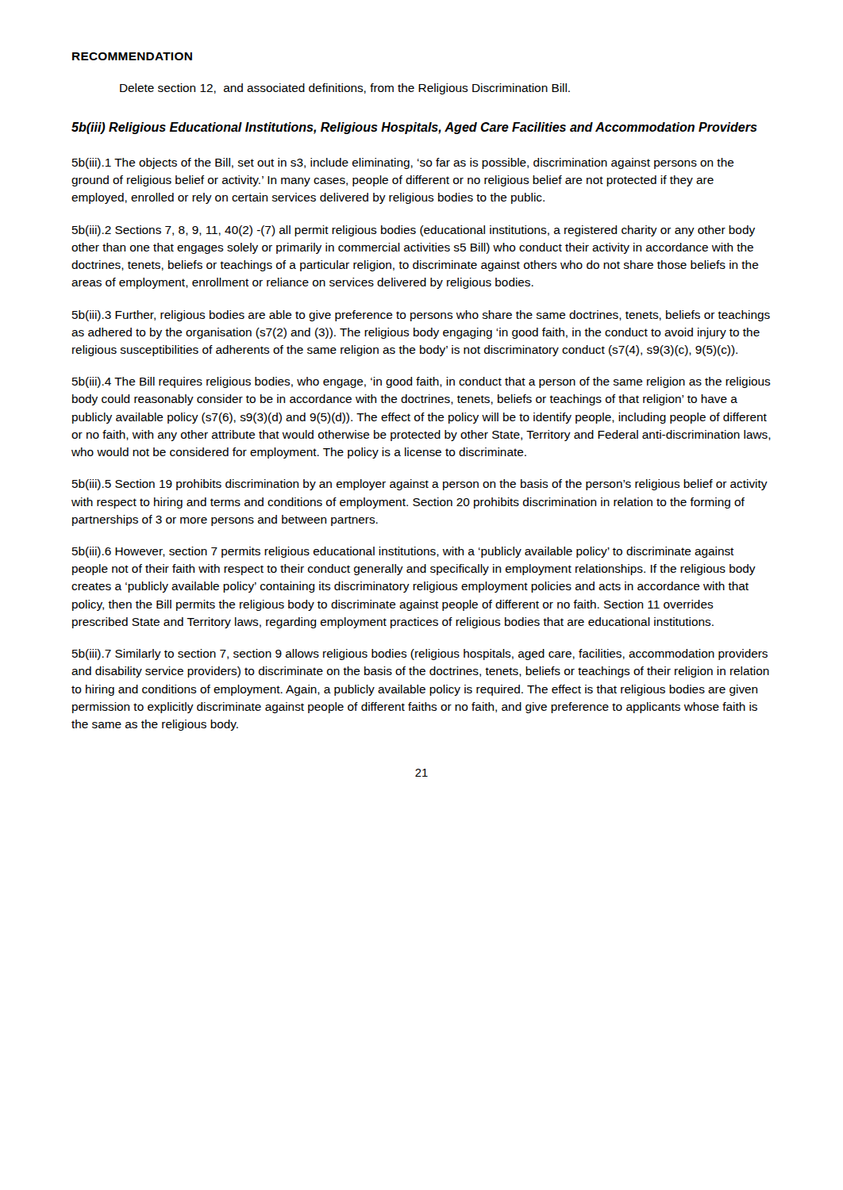RECOMMENDATION
Delete section 12, and associated definitions, from the Religious Discrimination Bill.
5b(iii) Religious Educational Institutions, Religious Hospitals, Aged Care Facilities and Accommodation Providers
5b(iii).1 The objects of the Bill, set out in s3, include eliminating, ‘so far as is possible, discrimination against persons on the ground of religious belief or activity.’ In many cases, people of different or no religious belief are not protected if they are employed, enrolled or rely on certain services delivered by religious bodies to the public.
5b(iii).2 Sections 7, 8, 9, 11, 40(2) -(7) all permit religious bodies (educational institutions, a registered charity or any other body other than one that engages solely or primarily in commercial activities s5 Bill) who conduct their activity in accordance with the doctrines, tenets, beliefs or teachings of a particular religion, to discriminate against others who do not share those beliefs in the areas of employment, enrollment or reliance on services delivered by religious bodies.
5b(iii).3 Further, religious bodies are able to give preference to persons who share the same doctrines, tenets, beliefs or teachings as adhered to by the organisation (s7(2) and (3)). The religious body engaging ‘in good faith, in the conduct to avoid injury to the religious susceptibilities of adherents of the same religion as the body’ is not discriminatory conduct (s7(4), s9(3)(c), 9(5)(c)).
5b(iii).4 The Bill requires religious bodies, who engage, ‘in good faith, in conduct that a person of the same religion as the religious body could reasonably consider to be in accordance with the doctrines, tenets, beliefs or teachings of that religion’ to have a publicly available policy (s7(6), s9(3)(d) and 9(5)(d)). The effect of the policy will be to identify people, including people of different or no faith, with any other attribute that would otherwise be protected by other State, Territory and Federal anti-discrimination laws, who would not be considered for employment. The policy is a license to discriminate.
5b(iii).5 Section 19 prohibits discrimination by an employer against a person on the basis of the person’s religious belief or activity with respect to hiring and terms and conditions of employment. Section 20 prohibits discrimination in relation to the forming of partnerships of 3 or more persons and between partners.
5b(iii).6 However, section 7 permits religious educational institutions, with a ‘publicly available policy’ to discriminate against people not of their faith with respect to their conduct generally and specifically in employment relationships. If the religious body creates a ‘publicly available policy’ containing its discriminatory religious employment policies and acts in accordance with that policy, then the Bill permits the religious body to discriminate against people of different or no faith. Section 11 overrides prescribed State and Territory laws, regarding employment practices of religious bodies that are educational institutions.
5b(iii).7 Similarly to section 7, section 9 allows religious bodies (religious hospitals, aged care, facilities, accommodation providers and disability service providers) to discriminate on the basis of the doctrines, tenets, beliefs or teachings of their religion in relation to hiring and conditions of employment. Again, a publicly available policy is required. The effect is that religious bodies are given permission to explicitly discriminate against people of different faiths or no faith, and give preference to applicants whose faith is the same as the religious body.
21